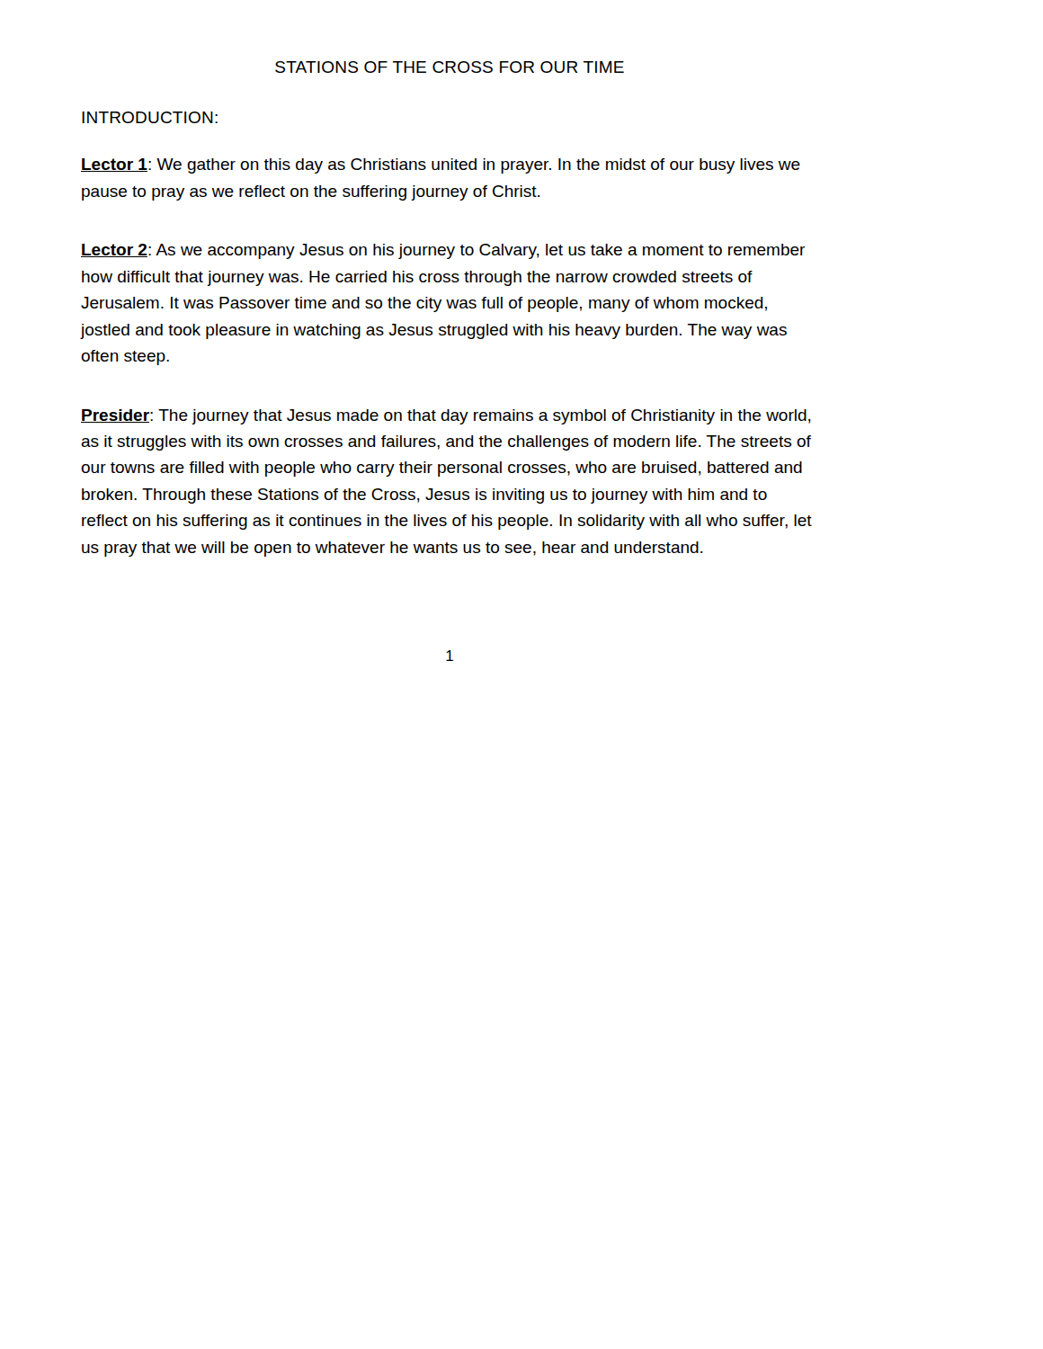STATIONS OF THE CROSS FOR OUR TIME
INTRODUCTION:
Lector 1: We gather on this day as Christians united in prayer. In the midst of our busy lives we pause to pray as we reflect on the suffering journey of Christ.
Lector 2: As we accompany Jesus on his journey to Calvary, let us take a moment to remember how difficult that journey was. He carried his cross through the narrow crowded streets of Jerusalem. It was Passover time and so the city was full of people, many of whom mocked, jostled and took pleasure in watching as Jesus struggled with his heavy burden. The way was often steep.
Presider: The journey that Jesus made on that day remains a symbol of Christianity in the world, as it struggles with its own crosses and failures, and the challenges of modern life. The streets of our towns are filled with people who carry their personal crosses, who are bruised, battered and broken. Through these Stations of the Cross, Jesus is inviting us to journey with him and to reflect on his suffering as it continues in the lives of his people. In solidarity with all who suffer, let us pray that we will be open to whatever he wants us to see, hear and understand.
1